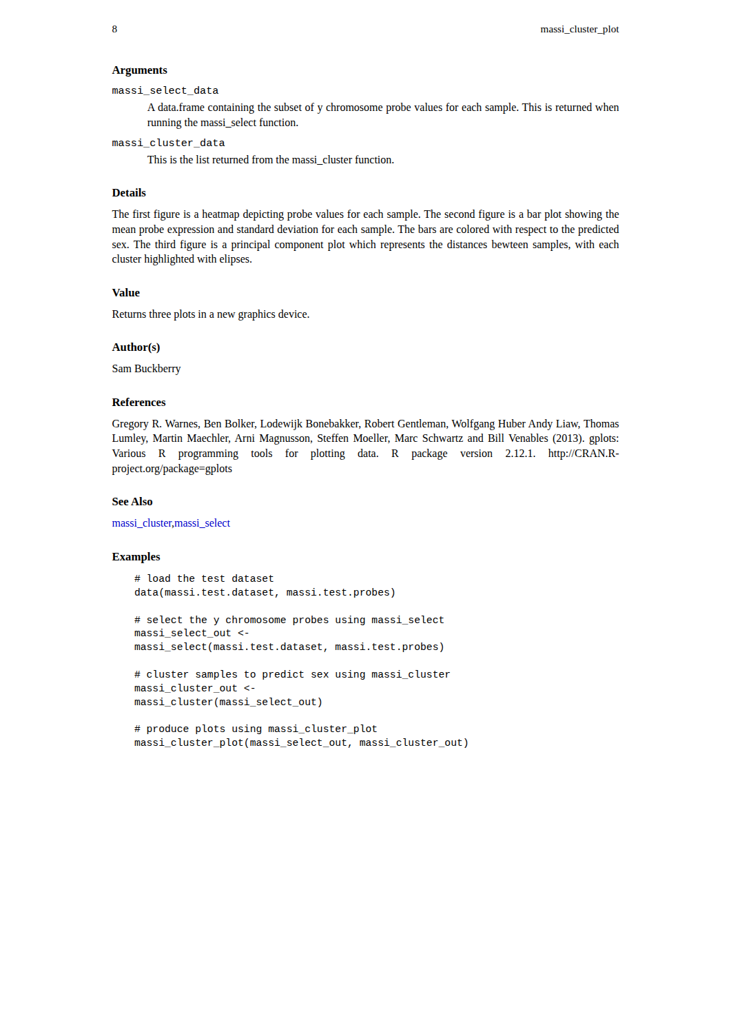8 massi_cluster_plot
Arguments
massi_select_data
A data.frame containing the subset of y chromosome probe values for each sample. This is returned when running the massi_select function.
massi_cluster_data
This is the list returned from the massi_cluster function.
Details
The first figure is a heatmap depicting probe values for each sample. The second figure is a bar plot showing the mean probe expression and standard deviation for each sample. The bars are colored with respect to the predicted sex. The third figure is a principal component plot which represents the distances bewteen samples, with each cluster highlighted with elipses.
Value
Returns three plots in a new graphics device.
Author(s)
Sam Buckberry
References
Gregory R. Warnes, Ben Bolker, Lodewijk Bonebakker, Robert Gentleman, Wolfgang Huber Andy Liaw, Thomas Lumley, Martin Maechler, Arni Magnusson, Steffen Moeller, Marc Schwartz and Bill Venables (2013). gplots: Various R programming tools for plotting data. R package version 2.12.1. http://CRAN.R-project.org/package=gplots
See Also
massi_cluster,massi_select
Examples
# load the test dataset
data(massi.test.dataset, massi.test.probes)

# select the y chromosome probes using massi_select
massi_select_out <-
massi_select(massi.test.dataset, massi.test.probes)

# cluster samples to predict sex using massi_cluster
massi_cluster_out <-
massi_cluster(massi_select_out)

# produce plots using massi_cluster_plot
massi_cluster_plot(massi_select_out, massi_cluster_out)